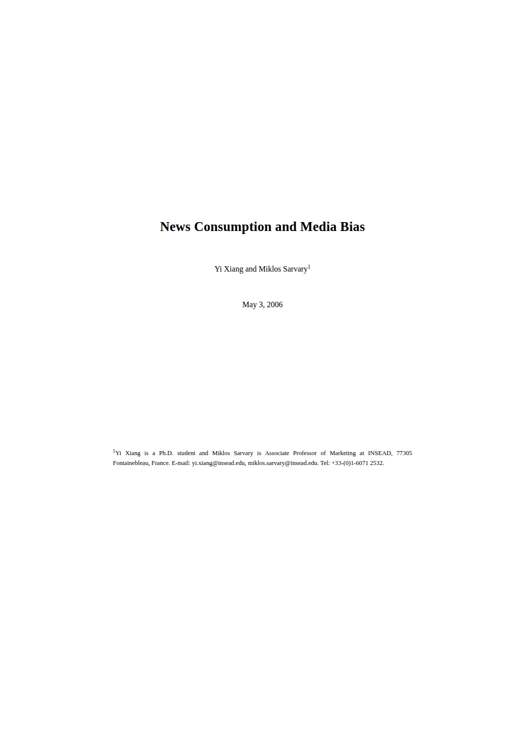News Consumption and Media Bias
Yi Xiang and Miklos Sarvary1
May 3, 2006
1 Yi Xiang is a Ph.D. student and Miklos Sarvary is Associate Professor of Marketing at INSEAD, 77305 Fontainebleau, France. E-mail: yi.xiang@insead.edu, miklos.sarvary@insead.edu. Tel: +33-(0)1-6071 2532.